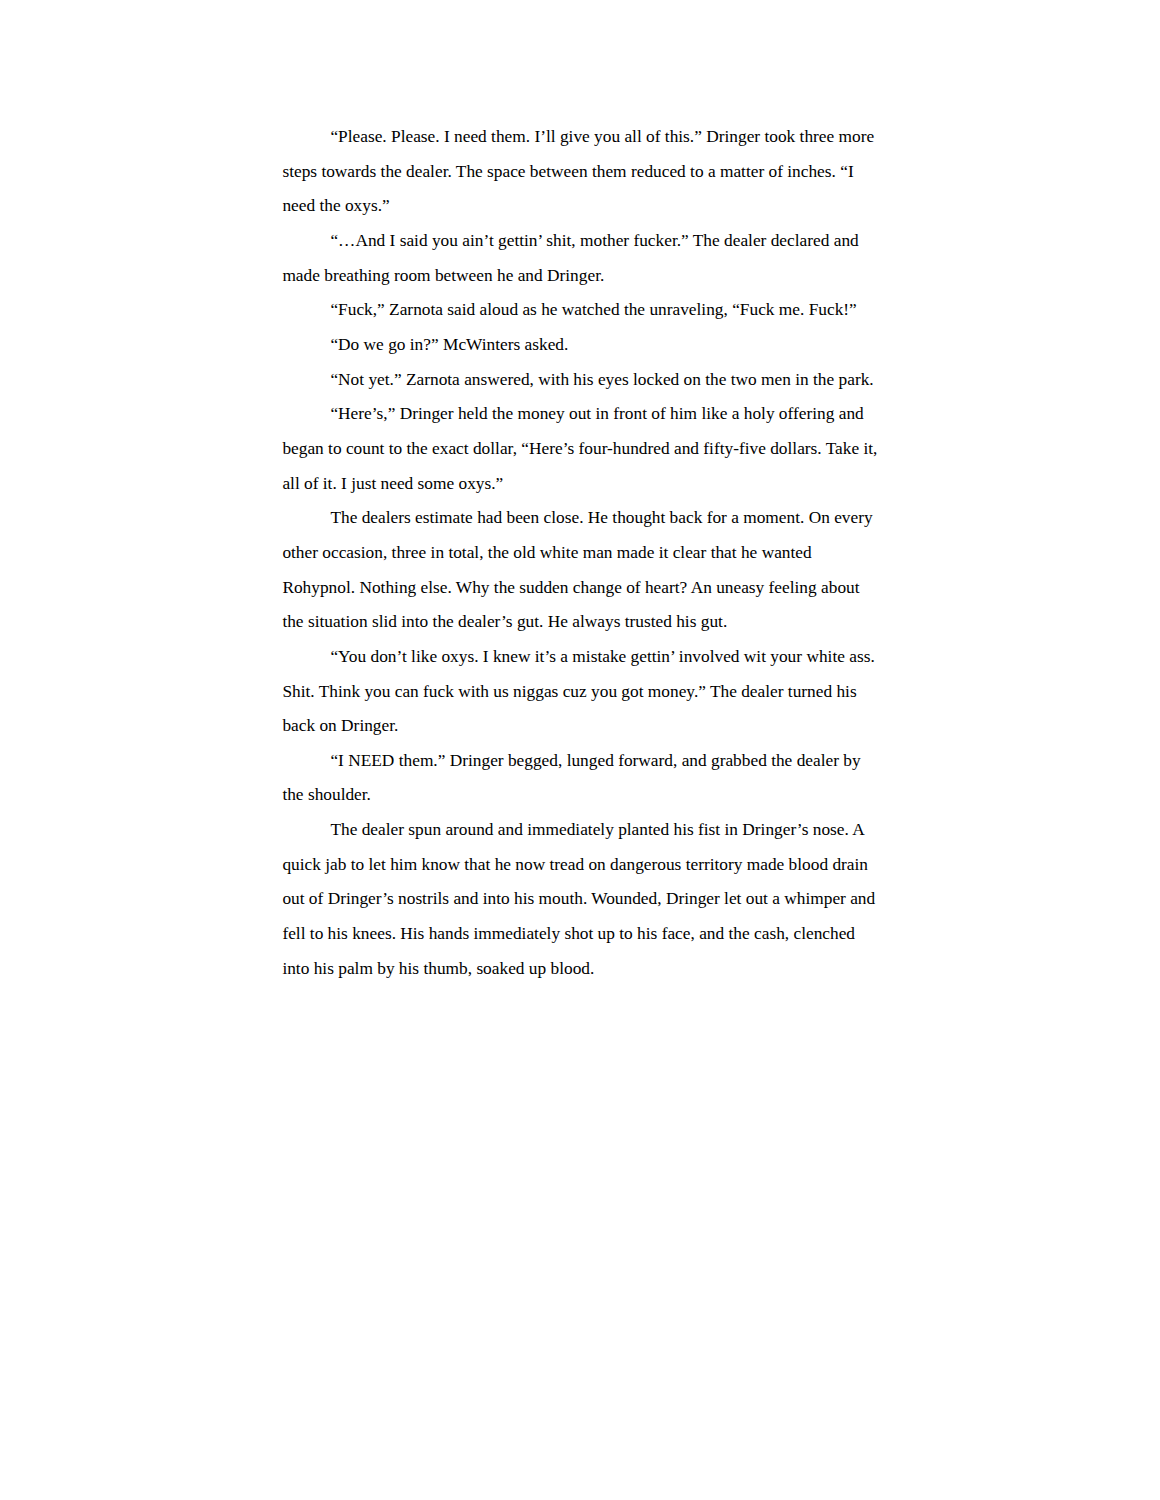“Please. Please. I need them. I’ll give you all of this.” Dringer took three more steps towards the dealer. The space between them reduced to a matter of inches. “I need the oxys.”
“…And I said you ain’t gettin’ shit, mother fucker.” The dealer declared and made breathing room between he and Dringer.
“Fuck,” Zarnota said aloud as he watched the unraveling, “Fuck me. Fuck!”
“Do we go in?” McWinters asked.
“Not yet.” Zarnota answered, with his eyes locked on the two men in the park.
“Here’s,” Dringer held the money out in front of him like a holy offering and began to count to the exact dollar, “Here’s four-hundred and fifty-five dollars. Take it, all of it. I just need some oxys.”
The dealers estimate had been close. He thought back for a moment. On every other occasion, three in total, the old white man made it clear that he wanted Rohypnol. Nothing else. Why the sudden change of heart? An uneasy feeling about the situation slid into the dealer’s gut. He always trusted his gut.
“You don’t like oxys. I knew it’s a mistake gettin’ involved wit your white ass. Shit. Think you can fuck with us niggas cuz you got money.” The dealer turned his back on Dringer.
“I NEED them.” Dringer begged, lunged forward, and grabbed the dealer by the shoulder.
The dealer spun around and immediately planted his fist in Dringer’s nose. A quick jab to let him know that he now tread on dangerous territory made blood drain out of Dringer’s nostrils and into his mouth. Wounded, Dringer let out a whimper and fell to his knees. His hands immediately shot up to his face, and the cash, clenched into his palm by his thumb, soaked up blood.